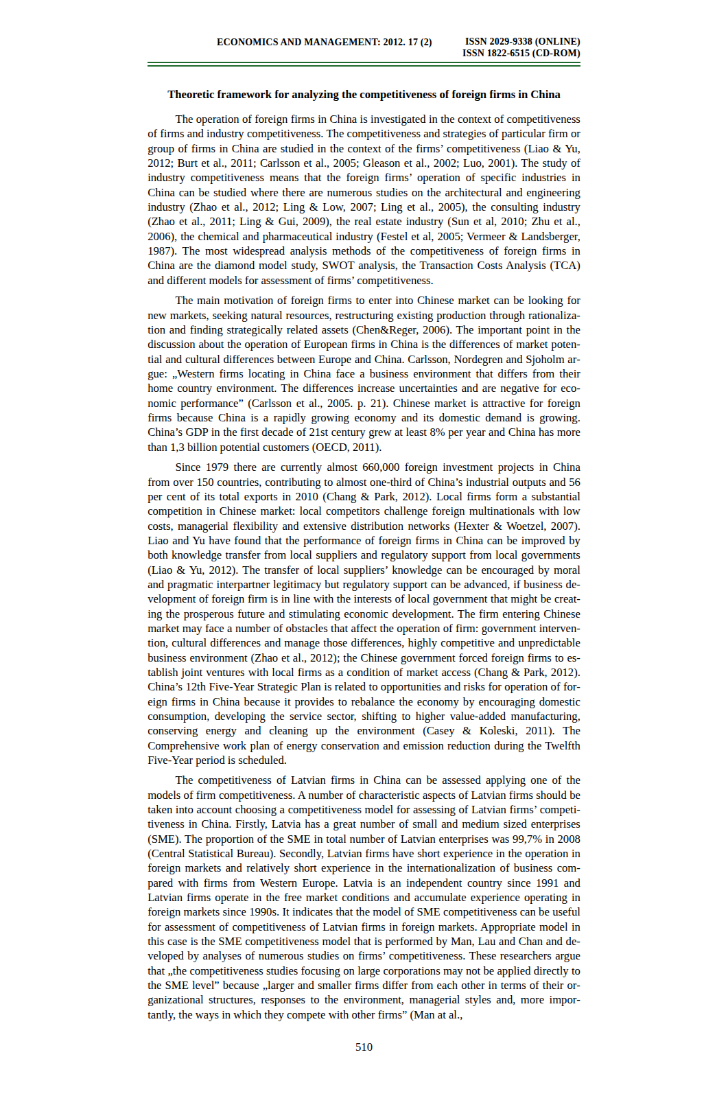ECONOMICS AND MANAGEMENT: 2012. 17 (2)
ISSN 2029-9338 (ONLINE)
ISSN 1822-6515 (CD-ROM)
Theoretic framework for analyzing the competitiveness of foreign firms in China
The operation of foreign firms in China is investigated in the context of competitiveness of firms and industry competitiveness. The competitiveness and strategies of particular firm or group of firms in China are studied in the context of the firms’ competitiveness (Liao & Yu, 2012; Burt et al., 2011; Carlsson et al., 2005; Gleason et al., 2002; Luo, 2001). The study of industry competitiveness means that the foreign firms’ operation of specific industries in China can be studied where there are numerous studies on the architectural and engineering industry (Zhao et al., 2012; Ling & Low, 2007; Ling et al., 2005), the consulting industry (Zhao et al., 2011; Ling & Gui, 2009), the real estate industry (Sun et al, 2010; Zhu et al., 2006), the chemical and pharmaceutical industry (Festel et al, 2005; Vermeer & Landsberger, 1987). The most widespread analysis methods of the competitiveness of foreign firms in China are the diamond model study, SWOT analysis, the Transaction Costs Analysis (TCA) and different models for assessment of firms’ competitiveness.
The main motivation of foreign firms to enter into Chinese market can be looking for new markets, seeking natural resources, restructuring existing production through rationalization and finding strategically related assets (Chen&Reger, 2006). The important point in the discussion about the operation of European firms in China is the differences of market potential and cultural differences between Europe and China. Carlsson, Nordegren and Sjoholm argue: „Western firms locating in China face a business environment that differs from their home country environment. The differences increase uncertainties and are negative for economic performance” (Carlsson et al., 2005. p. 21). Chinese market is attractive for foreign firms because China is a rapidly growing economy and its domestic demand is growing. China’s GDP in the first decade of 21st century grew at least 8% per year and China has more than 1,3 billion potential customers (OECD, 2011).
Since 1979 there are currently almost 660,000 foreign investment projects in China from over 150 countries, contributing to almost one-third of China’s industrial outputs and 56 per cent of its total exports in 2010 (Chang & Park, 2012). Local firms form a substantial competition in Chinese market: local competitors challenge foreign multinationals with low costs, managerial flexibility and extensive distribution networks (Hexter & Woetzel, 2007). Liao and Yu have found that the performance of foreign firms in China can be improved by both knowledge transfer from local suppliers and regulatory support from local governments (Liao & Yu, 2012). The transfer of local suppliers’ knowledge can be encouraged by moral and pragmatic interpartner legitimacy but regulatory support can be advanced, if business development of foreign firm is in line with the interests of local government that might be creating the prosperous future and stimulating economic development. The firm entering Chinese market may face a number of obstacles that affect the operation of firm: government intervention, cultural differences and manage those differences, highly competitive and unpredictable business environment (Zhao et al., 2012); the Chinese government forced foreign firms to establish joint ventures with local firms as a condition of market access (Chang & Park, 2012). China’s 12th Five-Year Strategic Plan is related to opportunities and risks for operation of foreign firms in China because it provides to rebalance the economy by encouraging domestic consumption, developing the service sector, shifting to higher value-added manufacturing, conserving energy and cleaning up the environment (Casey & Koleski, 2011). The Comprehensive work plan of energy conservation and emission reduction during the Twelfth Five-Year period is scheduled.
The competitiveness of Latvian firms in China can be assessed applying one of the models of firm competitiveness. A number of characteristic aspects of Latvian firms should be taken into account choosing a competitiveness model for assessing of Latvian firms’ competitiveness in China. Firstly, Latvia has a great number of small and medium sized enterprises (SME). The proportion of the SME in total number of Latvian enterprises was 99,7% in 2008 (Central Statistical Bureau). Secondly, Latvian firms have short experience in the operation in foreign markets and relatively short experience in the internationalization of business compared with firms from Western Europe. Latvia is an independent country since 1991 and Latvian firms operate in the free market conditions and accumulate experience operating in foreign markets since 1990s. It indicates that the model of SME competitiveness can be useful for assessment of competitiveness of Latvian firms in foreign markets. Appropriate model in this case is the SME competitiveness model that is performed by Man, Lau and Chan and developed by analyses of numerous studies on firms’ competitiveness. These researchers argue that „the competitiveness studies focusing on large corporations may not be applied directly to the SME level” because „larger and smaller firms differ from each other in terms of their organizational structures, responses to the environment, managerial styles and, more importantly, the ways in which they compete with other firms” (Man at al.,
510